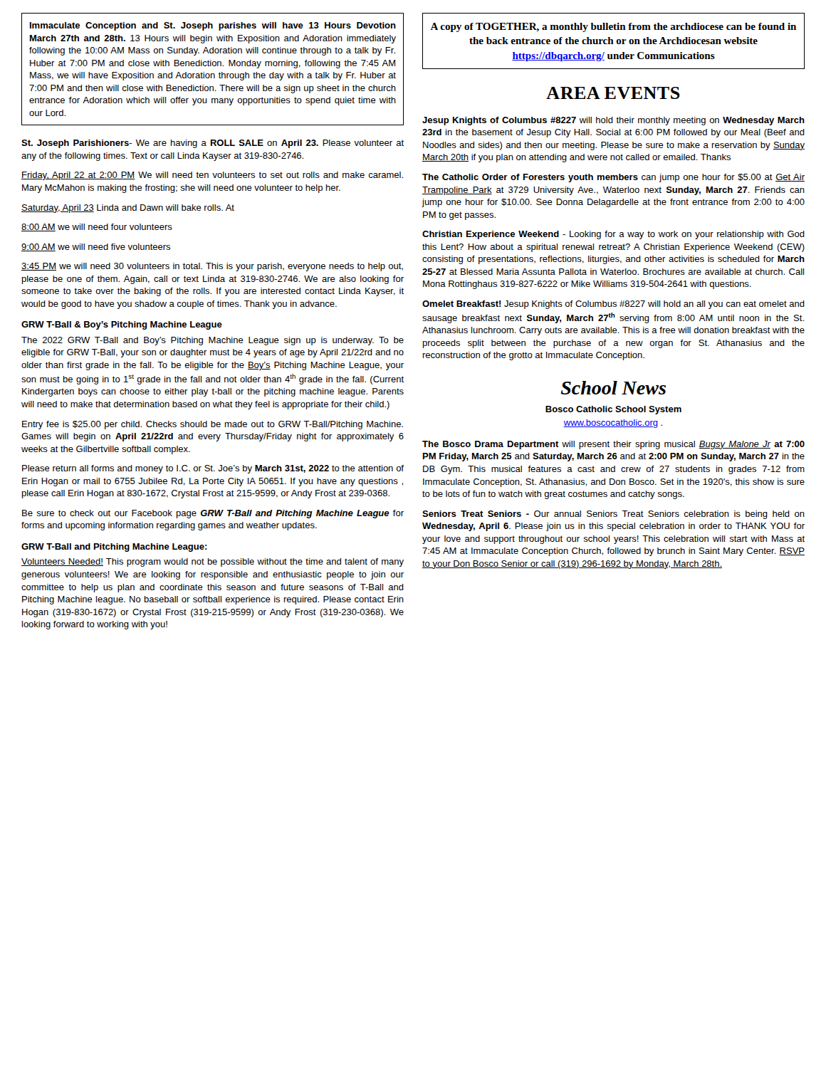Immaculate Conception and St. Joseph parishes will have 13 Hours Devotion March 27th and 28th. 13 Hours will begin with Exposition and Adoration immediately following the 10:00 AM Mass on Sunday. Adoration will continue through to a talk by Fr. Huber at 7:00 PM and close with Benediction. Monday morning, following the 7:45 AM Mass, we will have Exposition and Adoration through the day with a talk by Fr. Huber at 7:00 PM and then will close with Benediction. There will be a sign up sheet in the church entrance for Adoration which will offer you many opportunities to spend quiet time with our Lord.
St. Joseph Parishioners- We are having a ROLL SALE on April 23. Please volunteer at any of the following times. Text or call Linda Kayser at 319-830-2746.
Friday, April 22 at 2:00 PM We will need ten volunteers to set out rolls and make caramel. Mary McMahon is making the frosting; she will need one volunteer to help her.
Saturday, April 23 Linda and Dawn will bake rolls. At
8:00 AM we will need four volunteers
9:00 AM we will need five volunteers
3:45 PM we will need 30 volunteers in total. This is your parish, everyone needs to help out, please be one of them. Again, call or text Linda at 319-830-2746. We are also looking for someone to take over the baking of the rolls. If you are interested contact Linda Kayser, it would be good to have you shadow a couple of times. Thank you in advance.
GRW T-Ball & Boy’s Pitching Machine League
The 2022 GRW T-Ball and Boy’s Pitching Machine League sign up is underway. To be eligible for GRW T-Ball, your son or daughter must be 4 years of age by April 21/22rd and no older than first grade in the fall. To be eligible for the Boy’s Pitching Machine League, your son must be going in to 1st grade in the fall and not older than 4th grade in the fall. (Current Kindergarten boys can choose to either play t-ball or the pitching machine league. Parents will need to make that determination based on what they feel is appropriate for their child.)
Entry fee is $25.00 per child. Checks should be made out to GRW T-Ball/Pitching Machine. Games will begin on April 21/22rd and every Thursday/Friday night for approximately 6 weeks at the Gilbertville softball complex.
Please return all forms and money to I.C. or St. Joe’s by March 31st, 2022 to the attention of Erin Hogan or mail to 6755 Jubilee Rd, La Porte City IA 50651. If you have any questions , please call Erin Hogan at 830-1672, Crystal Frost at 215-9599, or Andy Frost at 239-0368.
Be sure to check out our Facebook page GRW T-Ball and Pitching Machine League for forms and upcoming information regarding games and weather updates.
GRW T-Ball and Pitching Machine League:
Volunteers Needed! This program would not be possible without the time and talent of many generous volunteers! We are looking for responsible and enthusiastic people to join our committee to help us plan and coordinate this season and future seasons of T-Ball and Pitching Machine league. No baseball or softball experience is required. Please contact Erin Hogan (319-830-1672) or Crystal Frost (319-215-9599) or Andy Frost (319-230-0368). We looking forward to working with you!
A copy of TOGETHER, a monthly bulletin from the archdiocese can be found in the back entrance of the church or on the Archdiocesan website https://dbqarch.org/ under Communications
AREA EVENTS
Jesup Knights of Columbus #8227 will hold their monthly meeting on Wednesday March 23rd in the basement of Jesup City Hall. Social at 6:00 PM followed by our Meal (Beef and Noodles and sides) and then our meeting. Please be sure to make a reservation by Sunday March 20th if you plan on attending and were not called or emailed. Thanks
The Catholic Order of Foresters youth members can jump one hour for $5.00 at Get Air Trampoline Park at 3729 University Ave., Waterloo next Sunday, March 27. Friends can jump one hour for $10.00. See Donna Delagardelle at the front entrance from 2:00 to 4:00 PM to get passes.
Christian Experience Weekend - Looking for a way to work on your relationship with God this Lent? How about a spiritual renewal retreat? A Christian Experience Weekend (CEW) consisting of presentations, reflections, liturgies, and other activities is scheduled for March 25-27 at Blessed Maria Assunta Pallota in Waterloo. Brochures are available at church. Call Mona Rottinghaus 319-827-6222 or Mike Williams 319-504-2641 with questions.
Omelet Breakfast! Jesup Knights of Columbus #8227 will hold an all you can eat omelet and sausage breakfast next Sunday, March 27th serving from 8:00 AM until noon in the St. Athanasius lunchroom. Carry outs are available. This is a free will donation breakfast with the proceeds split between the purchase of a new organ for St. Athanasius and the reconstruction of the grotto at Immaculate Conception.
School News
Bosco Catholic School System
www.boscocatholic.org .
The Bosco Drama Department will present their spring musical Bugsy Malone Jr at 7:00 PM Friday, March 25 and Saturday, March 26 and at 2:00 PM on Sunday, March 27 in the DB Gym. This musical features a cast and crew of 27 students in grades 7-12 from Immaculate Conception, St. Athanasius, and Don Bosco. Set in the 1920's, this show is sure to be lots of fun to watch with great costumes and catchy songs.
Seniors Treat Seniors - Our annual Seniors Treat Seniors celebration is being held on Wednesday, April 6. Please join us in this special celebration in order to THANK YOU for your love and support throughout our school years! This celebration will start with Mass at 7:45 AM at Immaculate Conception Church, followed by brunch in Saint Mary Center. RSVP to your Don Bosco Senior or call (319) 296-1692 by Monday, March 28th.